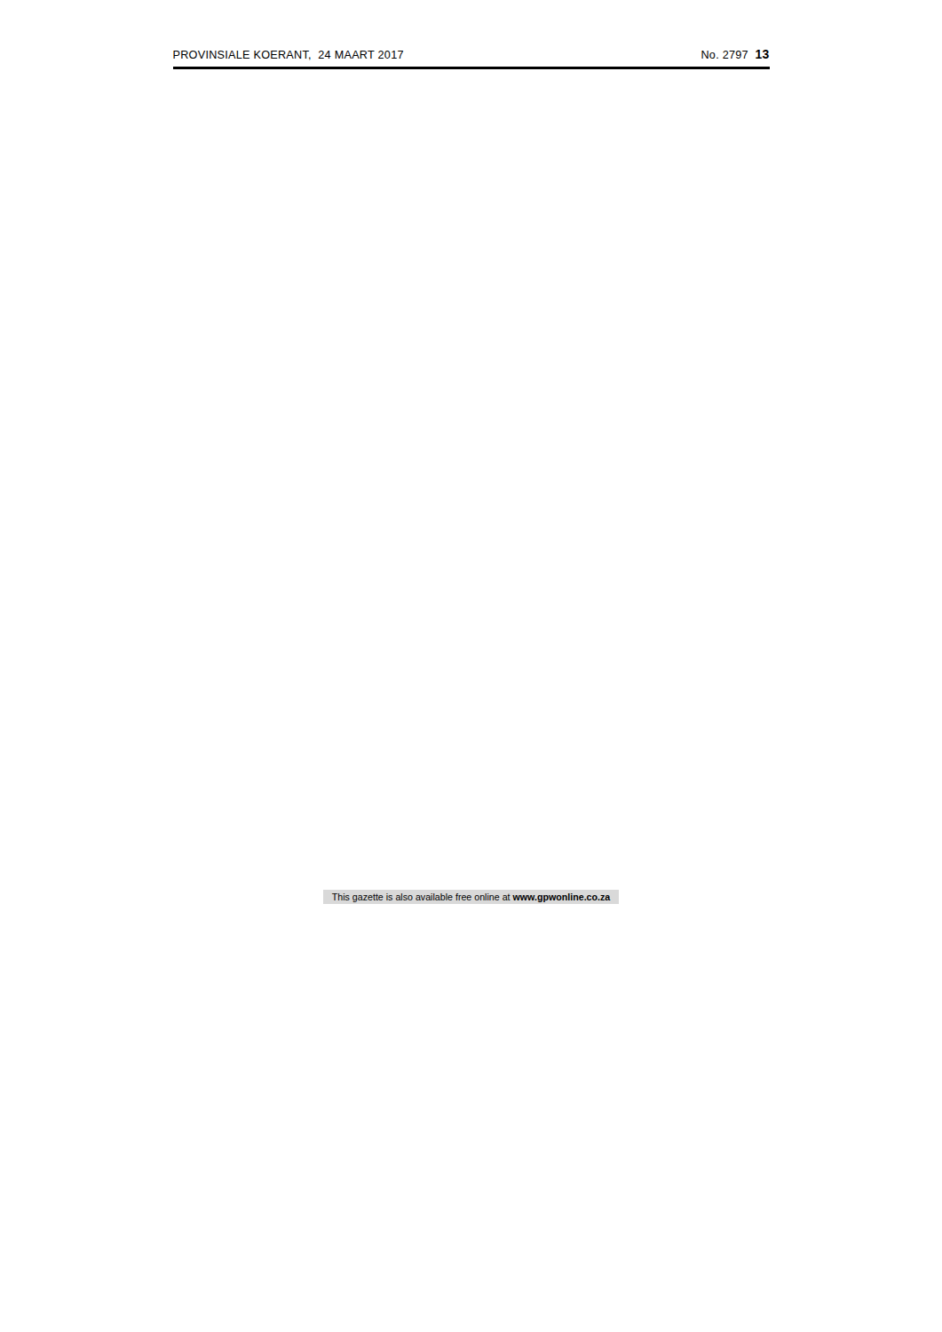Provinsiale Koerant, 24 Maart 2017
No. 2797 13
This gazette is also available free online at www.gpwonline.co.za